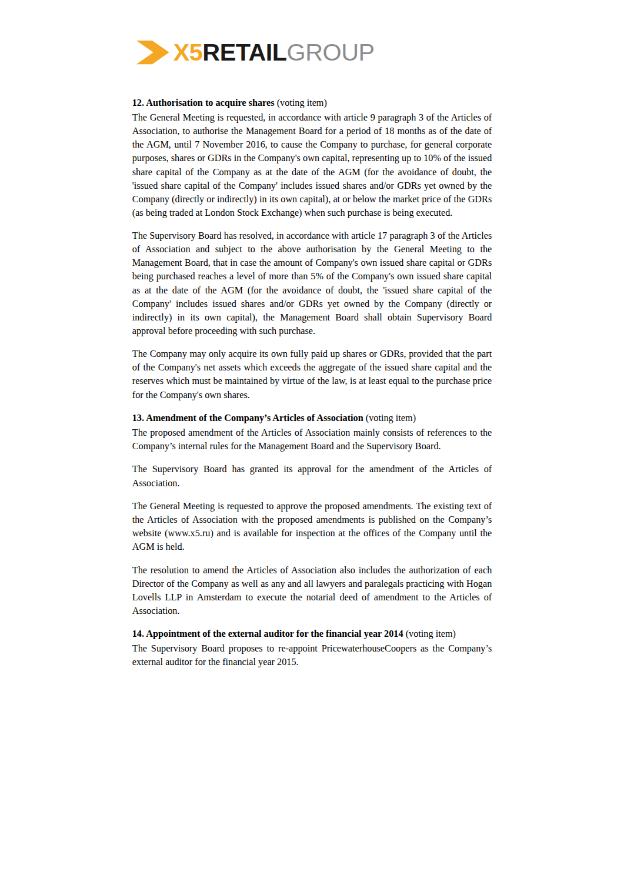X5 RETAIL GROUP
12. Authorisation to acquire shares (voting item)
The General Meeting is requested, in accordance with article 9 paragraph 3 of the Articles of Association, to authorise the Management Board for a period of 18 months as of the date of the AGM, until 7 November 2016, to cause the Company to purchase, for general corporate purposes, shares or GDRs in the Company's own capital, representing up to 10% of the issued share capital of the Company as at the date of the AGM (for the avoidance of doubt, the 'issued share capital of the Company' includes issued shares and/or GDRs yet owned by the Company (directly or indirectly) in its own capital), at or below the market price of the GDRs (as being traded at London Stock Exchange) when such purchase is being executed.
The Supervisory Board has resolved, in accordance with article 17 paragraph 3 of the Articles of Association and subject to the above authorisation by the General Meeting to the Management Board, that in case the amount of Company's own issued share capital or GDRs being purchased reaches a level of more than 5% of the Company's own issued share capital as at the date of the AGM (for the avoidance of doubt, the 'issued share capital of the Company' includes issued shares and/or GDRs yet owned by the Company (directly or indirectly) in its own capital), the Management Board shall obtain Supervisory Board approval before proceeding with such purchase.
The Company may only acquire its own fully paid up shares or GDRs, provided that the part of the Company's net assets which exceeds the aggregate of the issued share capital and the reserves which must be maintained by virtue of the law, is at least equal to the purchase price for the Company's own shares.
13. Amendment of the Company’s Articles of Association (voting item)
The proposed amendment of the Articles of Association mainly consists of references to the Company’s internal rules for the Management Board and the Supervisory Board.
The Supervisory Board has granted its approval for the amendment of the Articles of Association.
The General Meeting is requested to approve the proposed amendments. The existing text of the Articles of Association with the proposed amendments is published on the Company’s website (www.x5.ru) and is available for inspection at the offices of the Company until the AGM is held.
The resolution to amend the Articles of Association also includes the authorization of each Director of the Company as well as any and all lawyers and paralegals practicing with Hogan Lovells LLP in Amsterdam to execute the notarial deed of amendment to the Articles of Association.
14. Appointment of the external auditor for the financial year 2014 (voting item)
The Supervisory Board proposes to re-appoint PricewaterhouseCoopers as the Company’s external auditor for the financial year 2015.